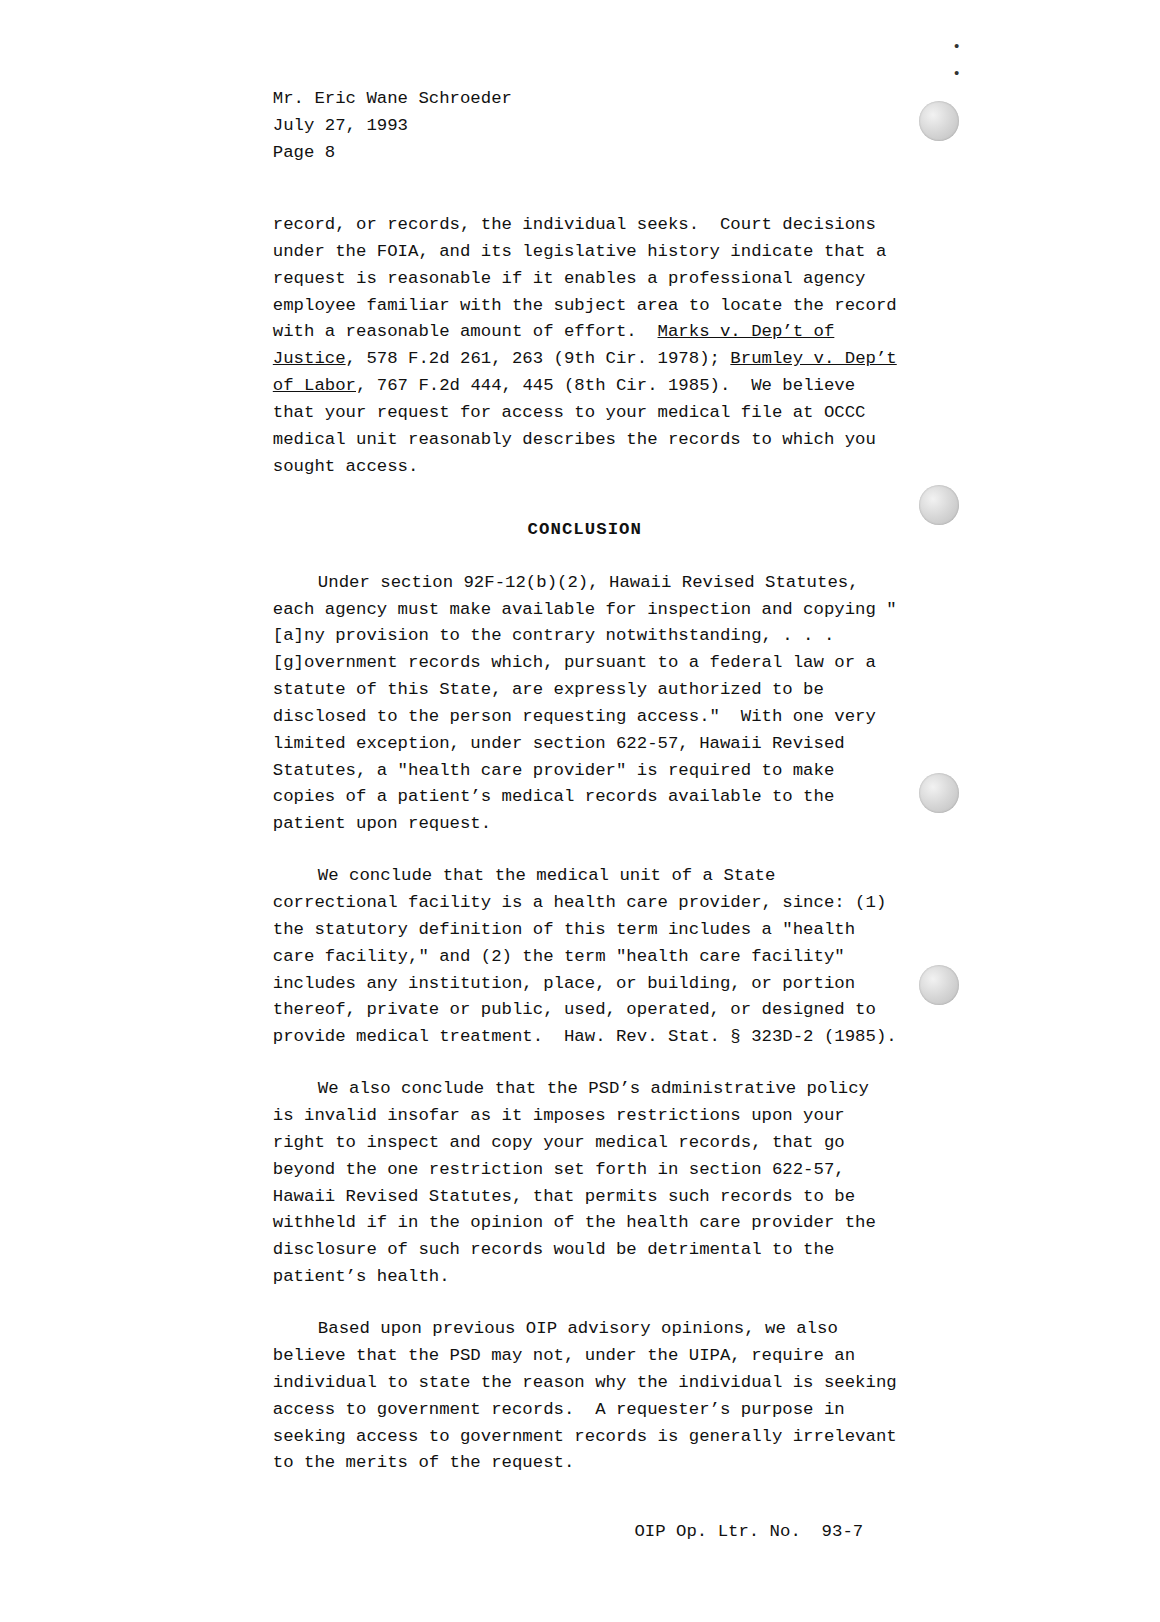•
•
Mr. Eric Wane Schroeder
July 27, 1993
Page 8
record, or records, the individual seeks. Court decisions under the FOIA, and its legislative history indicate that a request is reasonable if it enables a professional agency employee familiar with the subject area to locate the record with a reasonable amount of effort. Marks v. Dep’t of Justice, 578 F.2d 261, 263 (9th Cir. 1978); Brumley v. Dep’t of Labor, 767 F.2d 444, 445 (8th Cir. 1985). We believe that your request for access to your medical file at OCCC medical unit reasonably describes the records to which you sought access.
CONCLUSION
Under section 92F-12(b)(2), Hawaii Revised Statutes, each agency must make available for inspection and copying "[a]ny provision to the contrary notwithstanding, . . . [g]overnment records which, pursuant to a federal law or a statute of this State, are expressly authorized to be disclosed to the person requesting access." With one very limited exception, under section 622-57, Hawaii Revised Statutes, a "health care provider" is required to make copies of a patient’s medical records available to the patient upon request.
We conclude that the medical unit of a State correctional facility is a health care provider, since: (1) the statutory definition of this term includes a "health care facility," and (2) the term "health care facility" includes any institution, place, or building, or portion thereof, private or public, used, operated, or designed to provide medical treatment. Haw. Rev. Stat. § 323D-2 (1985).
We also conclude that the PSD’s administrative policy is invalid insofar as it imposes restrictions upon your right to inspect and copy your medical records, that go beyond the one restriction set forth in section 622-57, Hawaii Revised Statutes, that permits such records to be withheld if in the opinion of the health care provider the disclosure of such records would be detrimental to the patient’s health.
Based upon previous OIP advisory opinions, we also believe that the PSD may not, under the UIPA, require an individual to state the reason why the individual is seeking access to government records. A requester’s purpose in seeking access to government records is generally irrelevant to the merits of the request.
OIP Op. Ltr. No. 93-7